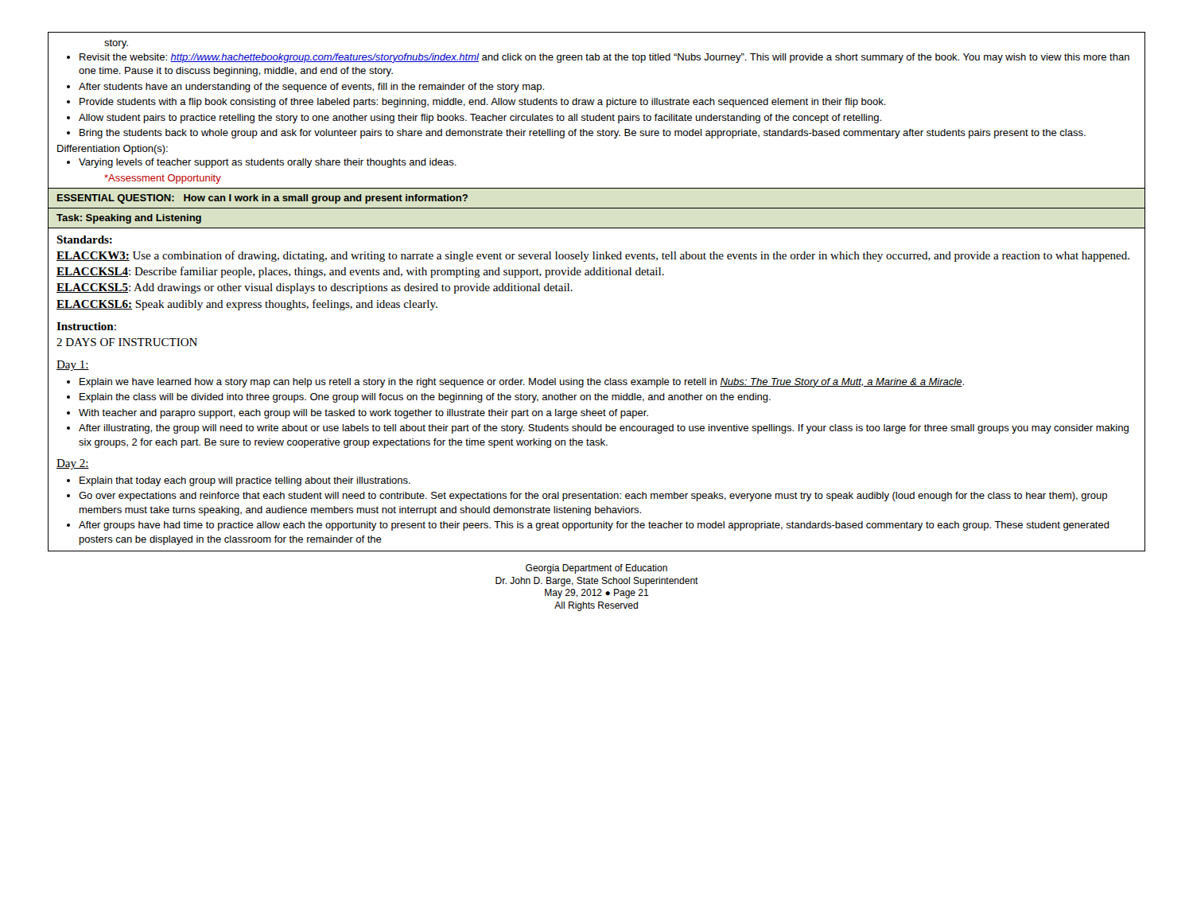story.
Revisit the website: http://www.hachettebookgroup.com/features/storyofnubs/index.html and click on the green tab at the top titled “Nubs Journey”. This will provide a short summary of the book. You may wish to view this more than one time. Pause it to discuss beginning, middle, and end of the story.
After students have an understanding of the sequence of events, fill in the remainder of the story map.
Provide students with a flip book consisting of three labeled parts: beginning, middle, end. Allow students to draw a picture to illustrate each sequenced element in their flip book.
Allow student pairs to practice retelling the story to one another using their flip books. Teacher circulates to all student pairs to facilitate understanding of the concept of retelling.
Bring the students back to whole group and ask for volunteer pairs to share and demonstrate their retelling of the story. Be sure to model appropriate, standards-based commentary after students pairs present to the class.
Differentiation Option(s):
Varying levels of teacher support as students orally share their thoughts and ideas.
*Assessment Opportunity
ESSENTIAL QUESTION: How can I work in a small group and present information?
Task: Speaking and Listening
Standards:
ELACCKW3: Use a combination of drawing, dictating, and writing to narrate a single event or several loosely linked events, tell about the events in the order in which they occurred, and provide a reaction to what happened.
ELACCKSL4: Describe familiar people, places, things, and events and, with prompting and support, provide additional detail.
ELACCKSL5: Add drawings or other visual displays to descriptions as desired to provide additional detail.
ELACCKSL6: Speak audibly and express thoughts, feelings, and ideas clearly.
Instruction:
2 DAYS OF INSTRUCTION
Day 1:
Explain we have learned how a story map can help us retell a story in the right sequence or order. Model using the class example to retell in Nubs: The True Story of a Mutt, a Marine & a Miracle.
Explain the class will be divided into three groups. One group will focus on the beginning of the story, another on the middle, and another on the ending.
With teacher and parapro support, each group will be tasked to work together to illustrate their part on a large sheet of paper.
After illustrating, the group will need to write about or use labels to tell about their part of the story. Students should be encouraged to use inventive spellings. If your class is too large for three small groups you may consider making six groups, 2 for each part. Be sure to review cooperative group expectations for the time spent working on the task.
Day 2:
Explain that today each group will practice telling about their illustrations.
Go over expectations and reinforce that each student will need to contribute. Set expectations for the oral presentation: each member speaks, everyone must try to speak audibly (loud enough for the class to hear them), group members must take turns speaking, and audience members must not interrupt and should demonstrate listening behaviors.
After groups have had time to practice allow each the opportunity to present to their peers. This is a great opportunity for the teacher to model appropriate, standards-based commentary to each group. These student generated posters can be displayed in the classroom for the remainder of the
Georgia Department of Education
Dr. John D. Barge, State School Superintendent
May 29, 2012 ● Page 21
All Rights Reserved